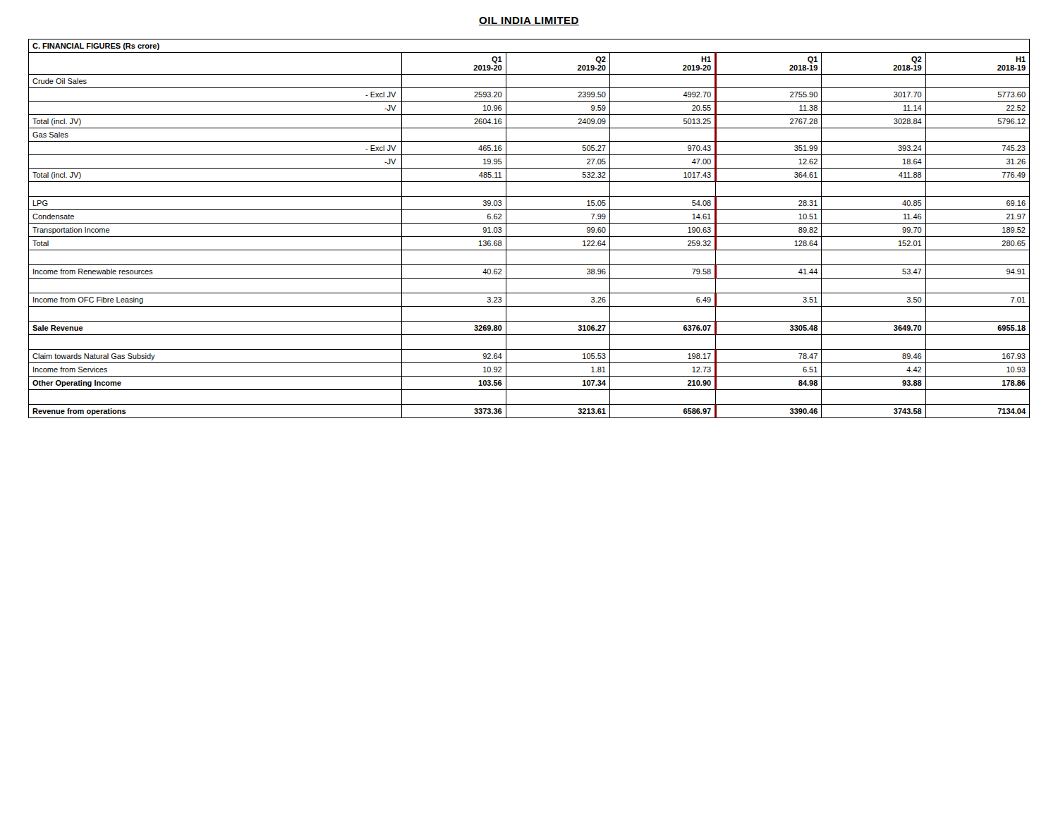OIL INDIA LIMITED
| C. FINANCIAL FIGURES (Rs crore) |
| --- |
| | Q1 2019-20 | Q2 2019-20 | H1 2019-20 | Q1 2018-19 | Q2 2018-19 | H1 2018-19 |
| Crude Oil Sales | | | | | | |
| - Excl JV | 2593.20 | 2399.50 | 4992.70 | 2755.90 | 3017.70 | 5773.60 |
| -JV | 10.96 | 9.59 | 20.55 | 11.38 | 11.14 | 22.52 |
| Total (incl. JV) | 2604.16 | 2409.09 | 5013.25 | 2767.28 | 3028.84 | 5796.12 |
| Gas Sales | | | | | | |
| - Excl JV | 465.16 | 505.27 | 970.43 | 351.99 | 393.24 | 745.23 |
| -JV | 19.95 | 27.05 | 47.00 | 12.62 | 18.64 | 31.26 |
| Total (incl. JV) | 485.11 | 532.32 | 1017.43 | 364.61 | 411.88 | 776.49 |
| LPG | 39.03 | 15.05 | 54.08 | 28.31 | 40.85 | 69.16 |
| Condensate | 6.62 | 7.99 | 14.61 | 10.51 | 11.46 | 21.97 |
| Transportation Income | 91.03 | 99.60 | 190.63 | 89.82 | 99.70 | 189.52 |
| Total | 136.68 | 122.64 | 259.32 | 128.64 | 152.01 | 280.65 |
| Income from Renewable resources | 40.62 | 38.96 | 79.58 | 41.44 | 53.47 | 94.91 |
| Income from OFC Fibre Leasing | 3.23 | 3.26 | 6.49 | 3.51 | 3.50 | 7.01 |
| Sale Revenue | 3269.80 | 3106.27 | 6376.07 | 3305.48 | 3649.70 | 6955.18 |
| Claim towards Natural Gas Subsidy | 92.64 | 105.53 | 198.17 | 78.47 | 89.46 | 167.93 |
| Income from Services | 10.92 | 1.81 | 12.73 | 6.51 | 4.42 | 10.93 |
| Other Operating Income | 103.56 | 107.34 | 210.90 | 84.98 | 93.88 | 178.86 |
| Revenue from operations | 3373.36 | 3213.61 | 6586.97 | 3390.46 | 3743.58 | 7134.04 |